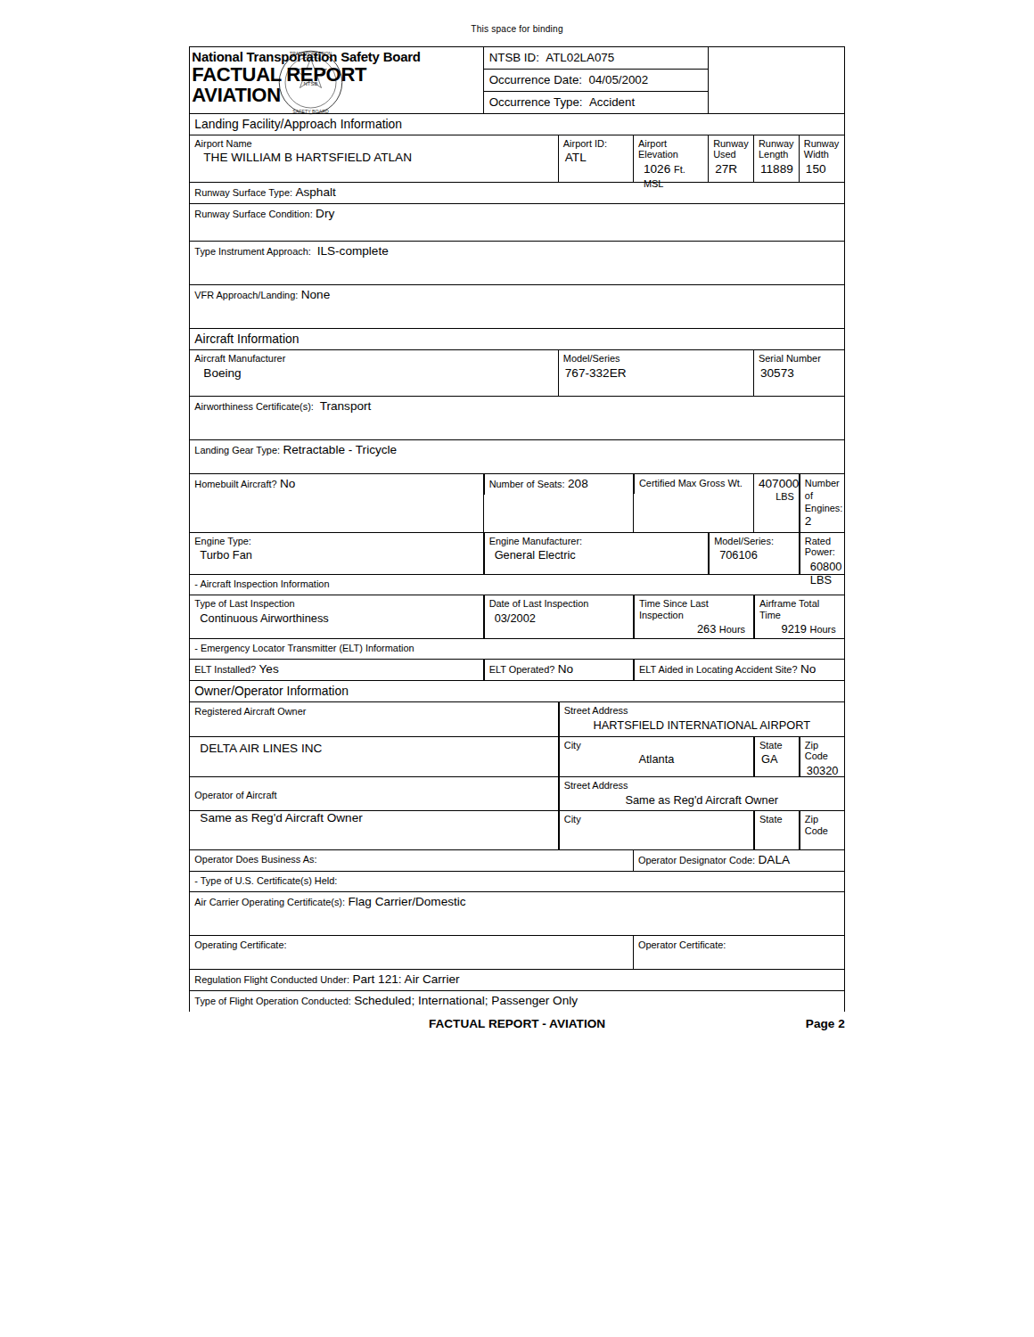This space for binding
| TRANSPORTATION SAFETY BOARD NTSB National Transportation Safety Board FACTUAL REPORT AVIATION | NTSB ID: ATL02LA075 Occurrence Date: 04/05/2002 Occurrence Type: Accident | |
| Landing Facility/Approach Information |
| Airport Name THE WILLIAM B HARTSFIELD ATLAN | Airport ID: ATL | Airport Elevation 1026 Ft. MSL | Runway Used 27R | Runway Length 11889 | Runway Width 150 |
| Runway Surface Type: Asphalt |
| Runway Surface Condition: Dry |
| Type Instrument Approach: ILS-complete |
| VFR Approach/Landing: None |
| Aircraft Information |
| Aircraft Manufacturer Boeing | Model/Series 767-332ER | Serial Number 30573 |
| Airworthiness Certificate(s): Transport |
| Landing Gear Type: Retractable - Tricycle |
| Homebuilt Aircraft? No | Number of Seats: 208 | Certified Max Gross Wt. | 407000 LBS | Number of Engines: 2 |
| Engine Type: Turbo Fan | Engine Manufacturer: General Electric | Model/Series: 706106 | Rated Power: 60800 LBS |
| - Aircraft Inspection Information |
| Type of Last Inspection Continuous Airworthiness | Date of Last Inspection 03/2002 | Time Since Last Inspection 263 Hours | Airframe Total Time 9219 Hours |
| - Emergency Locator Transmitter (ELT) Information |
| ELT Installed? Yes | ELT Operated? No | ELT Aided in Locating Accident Site? No |
| Owner/Operator Information |
| Registered Aircraft Owner | Street Address HARTSFIELD INTERNATIONAL AIRPORT |
| DELTA AIR LINES INC | City Atlanta | State GA | Zip Code 30320 |
| | Street Address Same as Reg'd Aircraft Owner |
| Operator of Aircraft Same as Reg'd Aircraft Owner | City | State | Zip Code |
| Operator Does Business As: | Operator Designator Code: DALA |
| - Type of U.S. Certificate(s) Held: |
| Air Carrier Operating Certificate(s): Flag Carrier/Domestic |
| Operating Certificate: | Operator Certificate: |
| Regulation Flight Conducted Under: Part 121: Air Carrier |
| Type of Flight Operation Conducted: Scheduled; International; Passenger Only |
FACTUAL REPORT - AVIATION
Page 2